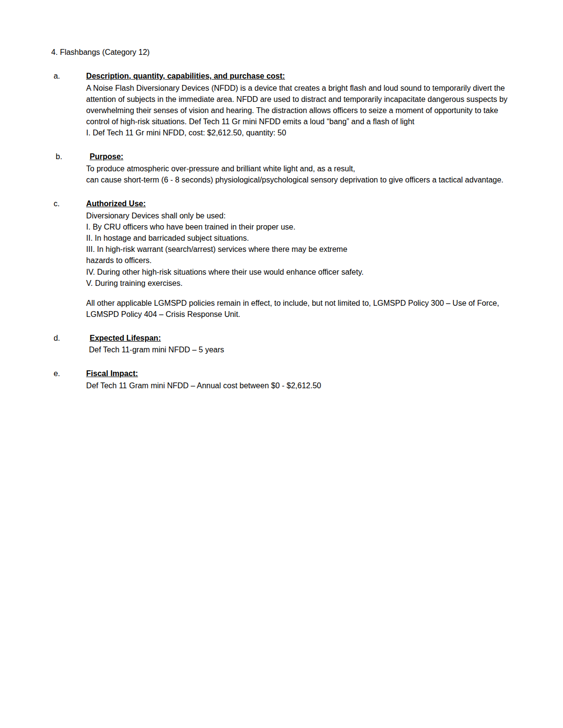4. Flashbangs (Category 12)
a.
Description, quantity, capabilities, and purchase cost:
A Noise Flash Diversionary Devices (NFDD) is a device that creates a bright flash and loud sound to temporarily divert the attention of subjects in the immediate area. NFDD are used to distract and temporarily incapacitate dangerous suspects by overwhelming their senses of vision and hearing. The distraction allows officers to seize a moment of opportunity to take control of high-risk situations. Def Tech 11 Gr mini NFDD emits a loud “bang” and a flash of light
I. Def Tech 11 Gr mini NFDD, cost: $2,612.50, quantity: 50
b.
Purpose:
To produce atmospheric over-pressure and brilliant white light and, as a result,
can cause short-term (6 - 8 seconds) physiological/psychological sensory deprivation to give officers a tactical advantage.
c.
Authorized Use:
Diversionary Devices shall only be used:
I. By CRU officers who have been trained in their proper use.
II. In hostage and barricaded subject situations.
III. In high-risk warrant (search/arrest) services where there may be extreme
hazards to officers.
IV. During other high-risk situations where their use would enhance officer safety.
V. During training exercises.
All other applicable LGMSPD policies remain in effect, to include, but not limited to, LGMSPD Policy 300 – Use of Force, LGMSPD Policy 404 – Crisis Response Unit.
d.
Expected Lifespan:
Def Tech 11-gram mini NFDD – 5 years
e.
Fiscal Impact:
Def Tech 11 Gram mini NFDD – Annual cost between $0 - $2,612.50